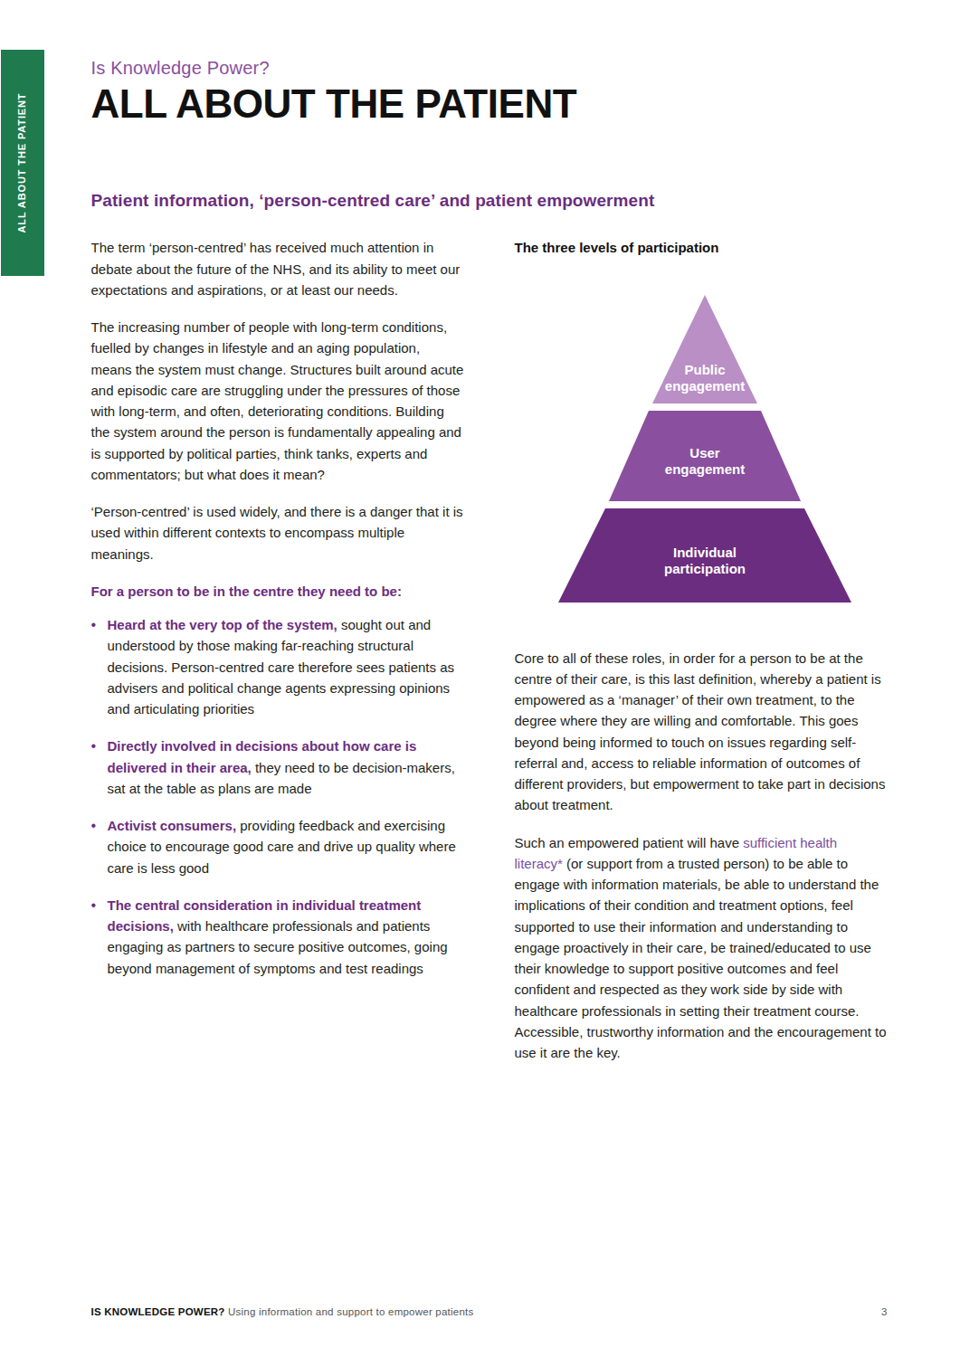All about the patient
Is Knowledge Power?
All about the patient
Patient information, ‘person-centred care’ and patient empowerment
The term ‘person-centred’ has received much attention in debate about the future of the NHS, and its ability to meet our expectations and aspirations, or at least our needs.
The increasing number of people with long-term conditions, fuelled by changes in lifestyle and an aging population, means the system must change. Structures built around acute and episodic care are struggling under the pressures of those with long-term, and often, deteriorating conditions. Building the system around the person is fundamentally appealing and is supported by political parties, think tanks, experts and commentators; but what does it mean?
‘Person-centred’ is used widely, and there is a danger that it is used within different contexts to encompass multiple meanings.
For a person to be in the centre they need to be:
Heard at the very top of the system, sought out and understood by those making far-reaching structural decisions. Person-centred care therefore sees patients as advisers and political change agents expressing opinions and articulating priorities
Directly involved in decisions about how care is delivered in their area, they need to be decision-makers, sat at the table as plans are made
Activist consumers, providing feedback and exercising choice to encourage good care and drive up quality where care is less good
The central consideration in individual treatment decisions, with healthcare professionals and patients engaging as partners to secure positive outcomes, going beyond management of symptoms and test readings
The three levels of participation
Public engagement User engagement Individual participation
Core to all of these roles, in order for a person to be at the centre of their care, is this last definition, whereby a patient is empowered as a ‘manager’ of their own treatment, to the degree where they are willing and comfortable. This goes beyond being informed to touch on issues regarding self-referral and, access to reliable information of outcomes of different providers, but empowerment to take part in decisions about treatment.
Such an empowered patient will have sufficient health literacy* (or support from a trusted person) to be able to engage with information materials, be able to understand the implications of their condition and treatment options, feel supported to use their information and understanding to engage proactively in their care, be trained/educated to use their knowledge to support positive outcomes and feel confident and respected as they work side by side with healthcare professionals in setting their treatment course. Accessible, trustworthy information and the encouragement to use it are the key.
IS KNOWLEDGE POWER? Using information and support to empower patients
3